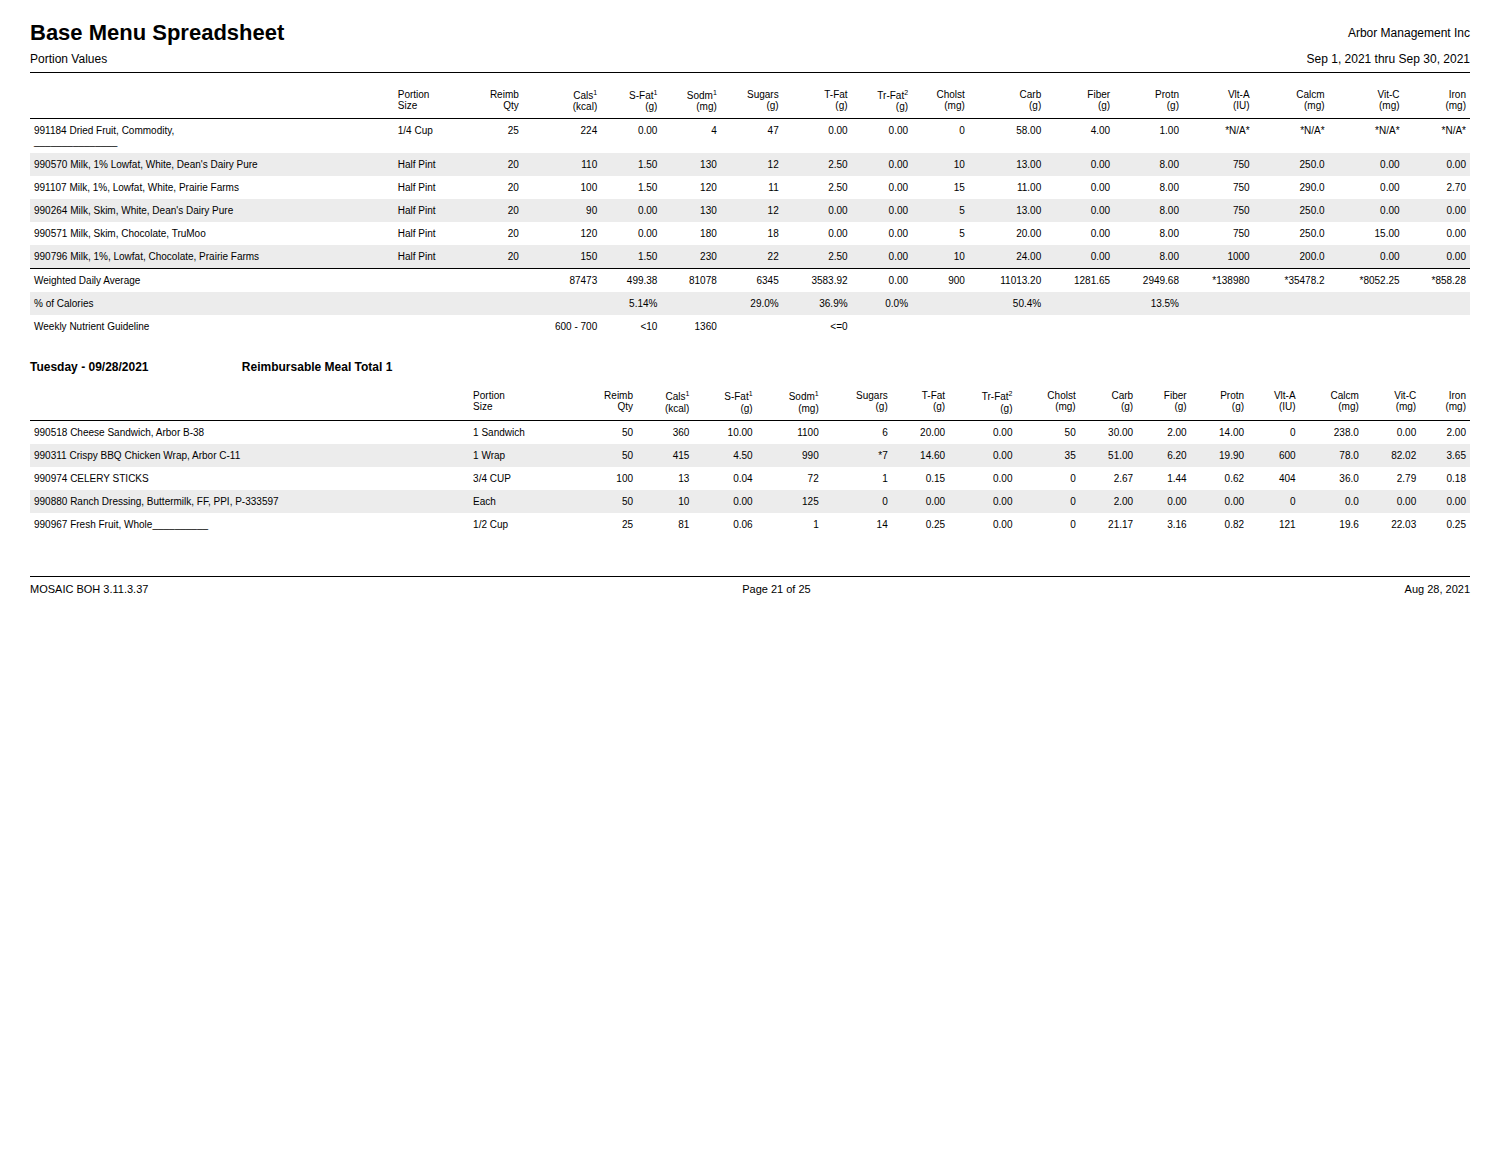Base Menu Spreadsheet
Arbor Management Inc
Portion Values
Sep 1, 2021 thru Sep 30, 2021
| | Portion Size | Reimb Qty | Cals 1 (kcal) | S-Fat 1 (g) | Sodm 1 (mg) | Sugars (g) | T-Fat (g) | Tr-Fat 2 (g) | Cholst (mg) | Carb (g) | Fiber (g) | Protn (g) | Vlt-A (IU) | Calcm (mg) | Vit-C (mg) | Iron (mg) |
| --- | --- | --- | --- | --- | --- | --- | --- | --- | --- | --- | --- | --- | --- | --- | --- | --- |
| 991184 Dried Fruit, Commodity, _______________ | 1/4 Cup | 25 | 224 | 0.00 | 4 | 47 | 0.00 | 0.00 | 0 | 58.00 | 4.00 | 1.00 | *N/A* | *N/A* | *N/A* | *N/A* |
| 990570 Milk, 1% Lowfat, White, Dean's Dairy Pure | Half Pint | 20 | 110 | 1.50 | 130 | 12 | 2.50 | 0.00 | 10 | 13.00 | 0.00 | 8.00 | 750 | 250.0 | 0.00 | 0.00 |
| 991107 Milk, 1%, Lowfat, White, Prairie Farms | Half Pint | 20 | 100 | 1.50 | 120 | 11 | 2.50 | 0.00 | 15 | 11.00 | 0.00 | 8.00 | 750 | 290.0 | 0.00 | 2.70 |
| 990264 Milk, Skim, White, Dean's Dairy Pure | Half Pint | 20 | 90 | 0.00 | 130 | 12 | 0.00 | 0.00 | 5 | 13.00 | 0.00 | 8.00 | 750 | 250.0 | 0.00 | 0.00 |
| 990571 Milk, Skim, Chocolate, TruMoo | Half Pint | 20 | 120 | 0.00 | 180 | 18 | 0.00 | 0.00 | 5 | 20.00 | 0.00 | 8.00 | 750 | 250.0 | 15.00 | 0.00 |
| 990796 Milk, 1%, Lowfat, Chocolate, Prairie Farms | Half Pint | 20 | 150 | 1.50 | 230 | 22 | 2.50 | 0.00 | 10 | 24.00 | 0.00 | 8.00 | 1000 | 200.0 | 0.00 | 0.00 |
| Weighted Daily Average | | | 87473 | 499.38 | 81078 | 6345 | 3583.92 | 0.00 | 900 | 11013.20 | 1281.65 | 2949.68 | *138980 | *35478.2 | *8052.25 | *858.28 |
| % of Calories | | | | 5.14% | | 29.0% | 36.9% | 0.0% | | 50.4% | | 13.5% | | | | |
| Weekly Nutrient Guideline | | | 600 - 700 | <10 | 1360 | | <=0 | | | | | | | | | |
Tuesday - 09/28/2021 Reimbursable Meal Total 1
| | Portion Size | Reimb Qty | Cals 1 (kcal) | S-Fat 1 (g) | Sodm 1 (mg) | Sugars (g) | T-Fat (g) | Tr-Fat 2 (g) | Cholst (mg) | Carb (g) | Fiber (g) | Protn (g) | Vlt-A (IU) | Calcm (mg) | Vit-C (mg) | Iron (mg) |
| --- | --- | --- | --- | --- | --- | --- | --- | --- | --- | --- | --- | --- | --- | --- | --- | --- |
| 990518 Cheese Sandwich, Arbor B-38 | 1 Sandwich | 50 | 360 | 10.00 | 1100 | 6 | 20.00 | 0.00 | 50 | 30.00 | 2.00 | 14.00 | 0 | 238.0 | 0.00 | 2.00 |
| 990311 Crispy BBQ Chicken Wrap, Arbor C-11 | 1 Wrap | 50 | 415 | 4.50 | 990 | *7 | 14.60 | 0.00 | 35 | 51.00 | 6.20 | 19.90 | 600 | 78.0 | 82.02 | 3.65 |
| 990974 CELERY STICKS | 3/4 CUP | 100 | 13 | 0.04 | 72 | 1 | 0.15 | 0.00 | 0 | 2.67 | 1.44 | 0.62 | 404 | 36.0 | 2.79 | 0.18 |
| 990880 Ranch Dressing, Buttermilk, FF, PPI, P-333597 | Each | 50 | 10 | 0.00 | 125 | 0 | 0.00 | 0.00 | 0 | 2.00 | 0.00 | 0.00 | 0 | 0.0 | 0.00 | 0.00 |
| 990967 Fresh Fruit, Whole__________ | 1/2 Cup | 25 | 81 | 0.06 | 1 | 14 | 0.25 | 0.00 | 0 | 21.17 | 3.16 | 0.82 | 121 | 19.6 | 22.03 | 0.25 |
MOSAIC BOH 3.11.3.37
Page 21 of 25
Aug 28, 2021